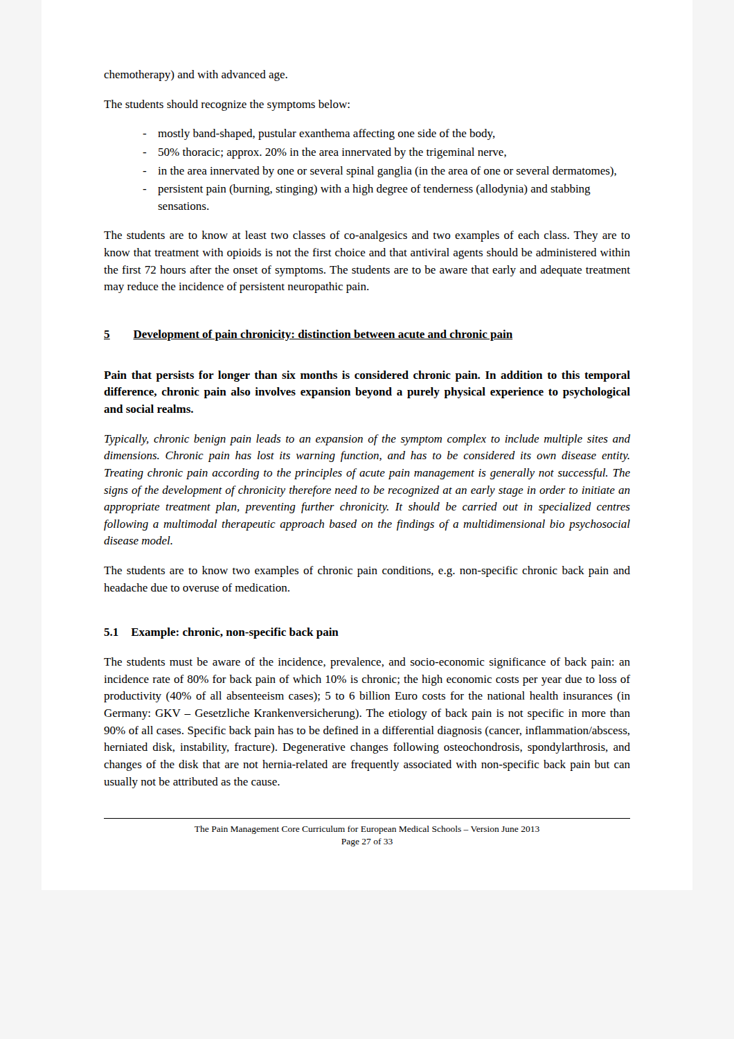chemotherapy) and with advanced age.
The students should recognize the symptoms below:
mostly band-shaped, pustular exanthema affecting one side of the body,
50% thoracic; approx. 20% in the area innervated by the trigeminal nerve,
in the area innervated by one or several spinal ganglia (in the area of one or several dermatomes),
persistent pain (burning, stinging) with a high degree of tenderness (allodynia) and stabbing sensations.
The students are to know at least two classes of co-analgesics and two examples of each class. They are to know that treatment with opioids is not the first choice and that antiviral agents should be administered within the first 72 hours after the onset of symptoms. The students are to be aware that early and adequate treatment may reduce the incidence of persistent neuropathic pain.
5 Development of pain chronicity: distinction between acute and chronic pain
Pain that persists for longer than six months is considered chronic pain. In addition to this temporal difference, chronic pain also involves expansion beyond a purely physical experience to psychological and social realms.
Typically, chronic benign pain leads to an expansion of the symptom complex to include multiple sites and dimensions. Chronic pain has lost its warning function, and has to be considered its own disease entity. Treating chronic pain according to the principles of acute pain management is generally not successful. The signs of the development of chronicity therefore need to be recognized at an early stage in order to initiate an appropriate treatment plan, preventing further chronicity. It should be carried out in specialized centres following a multimodal therapeutic approach based on the findings of a multidimensional bio psychosocial disease model.
The students are to know two examples of chronic pain conditions, e.g. non-specific chronic back pain and headache due to overuse of medication.
5.1 Example: chronic, non-specific back pain
The students must be aware of the incidence, prevalence, and socio-economic significance of back pain: an incidence rate of 80% for back pain of which 10% is chronic; the high economic costs per year due to loss of productivity (40% of all absenteeism cases); 5 to 6 billion Euro costs for the national health insurances (in Germany: GKV – Gesetzliche Krankenversicherung). The etiology of back pain is not specific in more than 90% of all cases. Specific back pain has to be defined in a differential diagnosis (cancer, inflammation/abscess, herniated disk, instability, fracture). Degenerative changes following osteochondrosis, spondylarthrosis, and changes of the disk that are not hernia-related are frequently associated with non-specific back pain but can usually not be attributed as the cause.
The Pain Management Core Curriculum for European Medical Schools – Version June 2013
Page 27 of 33